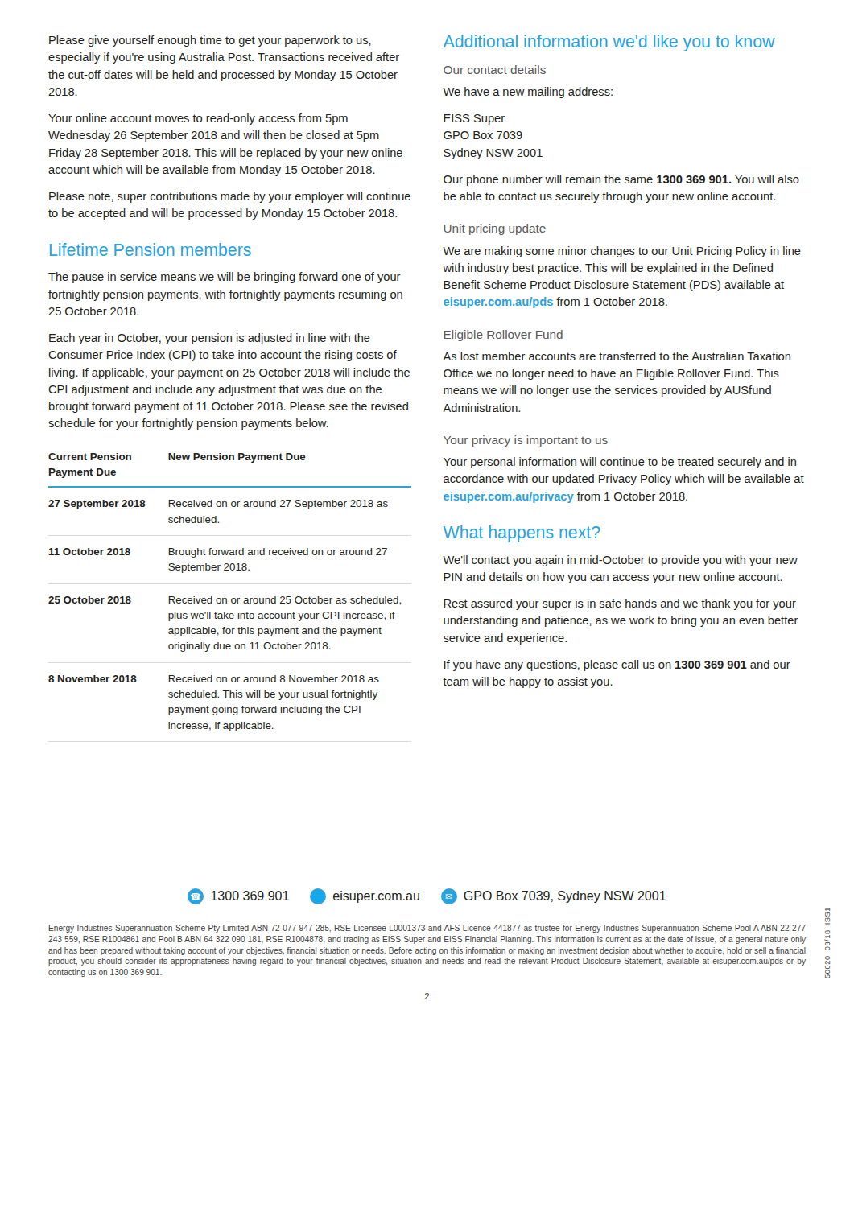Please give yourself enough time to get your paperwork to us, especially if you're using Australia Post. Transactions received after the cut-off dates will be held and processed by Monday 15 October 2018.
Your online account moves to read-only access from 5pm Wednesday 26 September 2018 and will then be closed at 5pm Friday 28 September 2018. This will be replaced by your new online account which will be available from Monday 15 October 2018.
Please note, super contributions made by your employer will continue to be accepted and will be processed by Monday 15 October 2018.
Lifetime Pension members
The pause in service means we will be bringing forward one of your fortnightly pension payments, with fortnightly payments resuming on 25 October 2018.
Each year in October, your pension is adjusted in line with the Consumer Price Index (CPI) to take into account the rising costs of living. If applicable, your payment on 25 October 2018 will include the CPI adjustment and include any adjustment that was due on the brought forward payment of 11 October 2018. Please see the revised schedule for your fortnightly pension payments below.
| Current Pension Payment Due | New Pension Payment Due |
| --- | --- |
| 27 September 2018 | Received on or around 27 September 2018 as scheduled. |
| 11 October 2018 | Brought forward and received on or around 27 September 2018. |
| 25 October 2018 | Received on or around 25 October as scheduled, plus we'll take into account your CPI increase, if applicable, for this payment and the payment originally due on 11 October 2018. |
| 8 November 2018 | Received on or around 8 November 2018 as scheduled. This will be your usual fortnightly payment going forward including the CPI increase, if applicable. |
Additional information we'd like you to know
Our contact details
We have a new mailing address:
EISS Super GPO Box 7039 Sydney NSW 2001
Our phone number will remain the same 1300 369 901. You will also be able to contact us securely through your new online account.
Unit pricing update
We are making some minor changes to our Unit Pricing Policy in line with industry best practice. This will be explained in the Defined Benefit Scheme Product Disclosure Statement (PDS) available at eisuper.com.au/pds from 1 October 2018.
Eligible Rollover Fund
As lost member accounts are transferred to the Australian Taxation Office we no longer need to have an Eligible Rollover Fund. This means we will no longer use the services provided by AUSfund Administration.
Your privacy is important to us
Your personal information will continue to be treated securely and in accordance with our updated Privacy Policy which will be available at eisuper.com.au/privacy from 1 October 2018.
What happens next?
We'll contact you again in mid-October to provide you with your new PIN and details on how you can access your new online account.
Rest assured your super is in safe hands and we thank you for your understanding and patience, as we work to bring you an even better service and experience.
If you have any questions, please call us on 1300 369 901 and our team will be happy to assist you.
1300 369 901
eisuper.com.au
GPO Box 7039, Sydney NSW 2001
Energy Industries Superannuation Scheme Pty Limited ABN 72 077 947 285, RSE Licensee L0001373 and AFS Licence 441877 as trustee for Energy Industries Superannuation Scheme Pool A ABN 22 277 243 559, RSE R1004861 and Pool B ABN 64 322 090 181, RSE R1004878, and trading as EISS Super and EISS Financial Planning. This information is current as at the date of issue, of a general nature only and has been prepared without taking account of your objectives, financial situation or needs. Before acting on this information or making an investment decision about whether to acquire, hold or sell a financial product, you should consider its appropriateness having regard to your financial objectives, situation and needs and read the relevant Product Disclosure Statement, available at eisuper.com.au/pds or by contacting us on 1300 369 901. 50020 08/18 ISS1
2